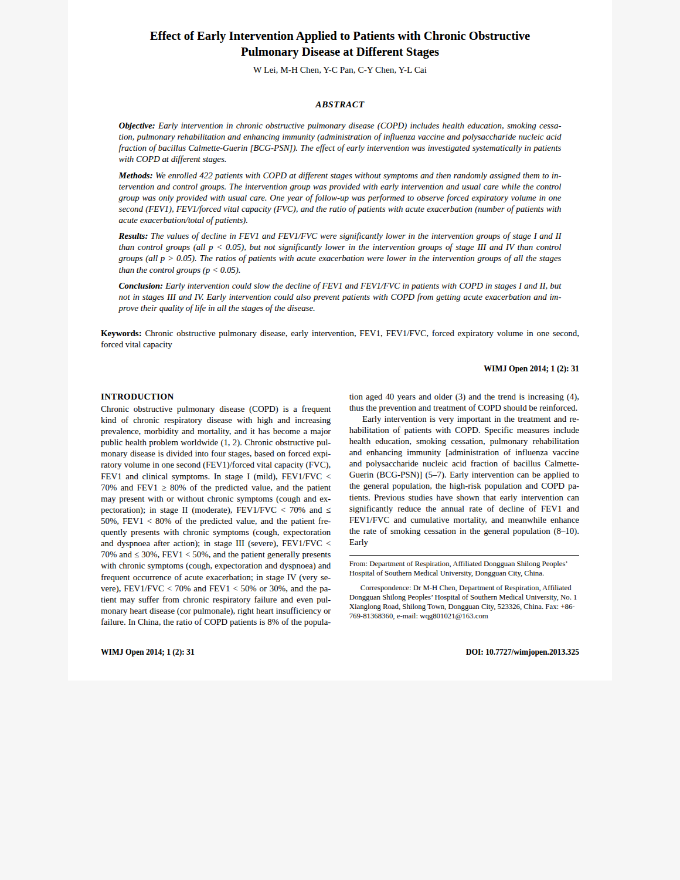Effect of Early Intervention Applied to Patients with Chronic Obstructive
Pulmonary Disease at Different Stages
W Lei, M-H Chen, Y-C Pan, C-Y Chen, Y-L Cai
ABSTRACT
Objective: Early intervention in chronic obstructive pulmonary disease (COPD) includes health education, smoking cessation, pulmonary rehabilitation and enhancing immunity (administration of influenza vaccine and polysaccharide nucleic acid fraction of bacillus Calmette-Guerin [BCG-PSN]). The effect of early intervention was investigated systematically in patients with COPD at different stages.
Methods: We enrolled 422 patients with COPD at different stages without symptoms and then randomly assigned them to intervention and control groups. The intervention group was provided with early intervention and usual care while the control group was only provided with usual care. One year of follow-up was performed to observe forced expiratory volume in one second (FEV1), FEV1/forced vital capacity (FVC), and the ratio of patients with acute exacerbation (number of patients with acute exacerbation/total of patients).
Results: The values of decline in FEV1 and FEV1/FVC were significantly lower in the intervention groups of stage I and II than control groups (all p < 0.05), but not significantly lower in the intervention groups of stage III and IV than control groups (all p > 0.05). The ratios of patients with acute exacerbation were lower in the intervention groups of all the stages than the control groups (p < 0.05).
Conclusion: Early intervention could slow the decline of FEV1 and FEV1/FVC in patients with COPD in stages I and II, but not in stages III and IV. Early intervention could also prevent patients with COPD from getting acute exacerbation and improve their quality of life in all the stages of the disease.
Keywords: Chronic obstructive pulmonary disease, early intervention, FEV1, FEV1/FVC, forced expiratory volume in one second, forced vital capacity
WIMJ Open 2014; 1 (2): 31
INTRODUCTION
Chronic obstructive pulmonary disease (COPD) is a frequent kind of chronic respiratory disease with high and increasing prevalence, morbidity and mortality, and it has become a major public health problem worldwide (1, 2). Chronic obstructive pulmonary disease is divided into four stages, based on forced expiratory volume in one second (FEV1)/forced vital capacity (FVC), FEV1 and clinical symptoms. In stage I (mild), FEV1/FVC < 70% and FEV1 ≥ 80% of the predicted value, and the patient may present with or without chronic symptoms (cough and expectoration); in stage II (moderate), FEV1/FVC < 70% and ≤ 50%, FEV1 < 80% of the predicted value, and the patient frequently presents with chronic symptoms (cough, expectoration and dyspnoea after action); in stage III (severe), FEV1/FVC < 70% and ≤ 30%, FEV1 < 50%, and the patient generally presents with chronic symptoms (cough, expectoration and dyspnoea) and frequent occurrence of acute exacerbation; in stage IV (very severe), FEV1/FVC < 70% and FEV1 < 50% or 30%, and the patient may suffer from chronic respiratory failure and even pulmonary heart disease (cor pulmonale), right heart insufficiency or failure. In China, the ratio of COPD patients is 8% of the population aged 40 years and older (3) and the trend is increasing (4), thus the prevention and treatment of COPD should be reinforced.
Early intervention is very important in the treatment and rehabilitation of patients with COPD. Specific measures include health education, smoking cessation, pulmonary rehabilitation and enhancing immunity [administration of influenza vaccine and polysaccharide nucleic acid fraction of bacillus Calmette-Guerin (BCG-PSN)] (5–7). Early intervention can be applied to the general population, the high-risk population and COPD patients. Previous studies have shown that early intervention can significantly reduce the annual rate of decline of FEV1 and FEV1/FVC and cumulative mortality, and meanwhile enhance the rate of smoking cessation in the general population (8–10). Early
From: Department of Respiration, Affiliated Dongguan Shilong Peoples’ Hospital of Southern Medical University, Dongguan City, China.
Correspondence: Dr M-H Chen, Department of Respiration, Affiliated Dongguan Shilong Peoples’ Hospital of Southern Medical University, No. 1 Xianglong Road, Shilong Town, Dongguan City, 523326, China. Fax: +86-769-81368360, e-mail: wqg801021@163.com
WIMJ Open 2014; 1 (2): 31 DOI: 10.7727/wimjopen.2013.325